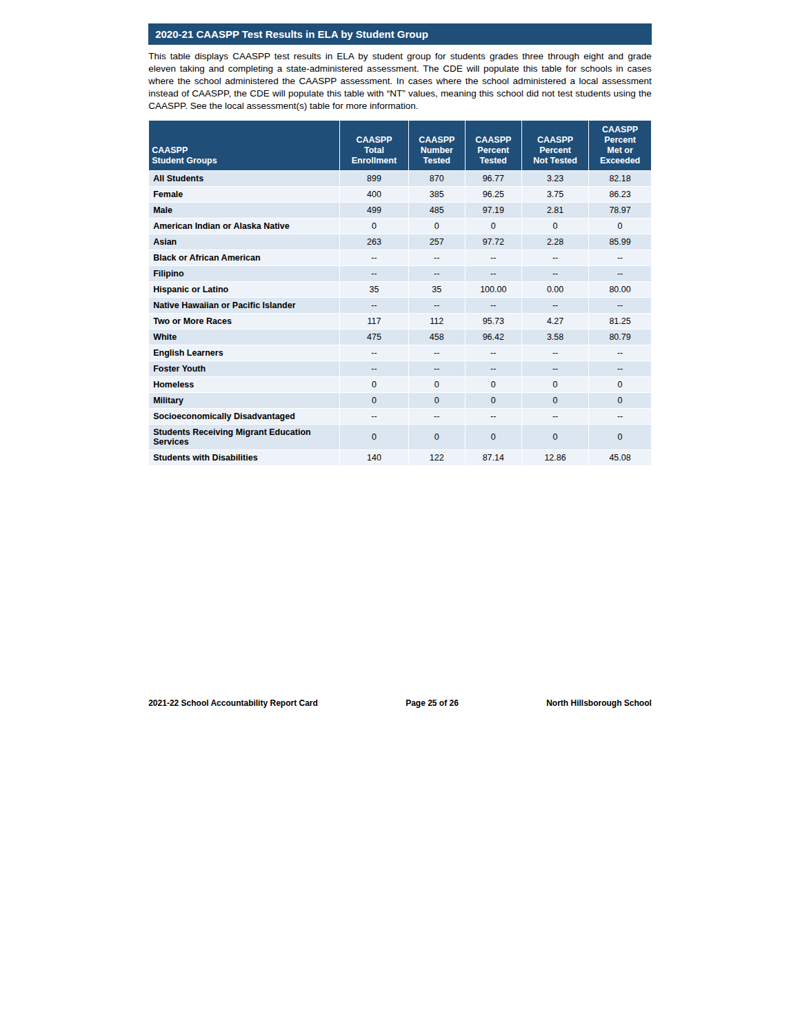2020-21 CAASPP Test Results in ELA by Student Group
This table displays CAASPP test results in ELA by student group for students grades three through eight and grade eleven taking and completing a state-administered assessment. The CDE will populate this table for schools in cases where the school administered the CAASPP assessment. In cases where the school administered a local assessment instead of CAASPP, the CDE will populate this table with “NT” values, meaning this school did not test students using the CAASPP. See the local assessment(s) table for more information.
| CAASPP Student Groups | CAASPP Total Enrollment | CAASPP Number Tested | CAASPP Percent Tested | CAASPP Percent Not Tested | CAASPP Percent Met or Exceeded |
| --- | --- | --- | --- | --- | --- |
| All Students | 899 | 870 | 96.77 | 3.23 | 82.18 |
| Female | 400 | 385 | 96.25 | 3.75 | 86.23 |
| Male | 499 | 485 | 97.19 | 2.81 | 78.97 |
| American Indian or Alaska Native | 0 | 0 | 0 | 0 | 0 |
| Asian | 263 | 257 | 97.72 | 2.28 | 85.99 |
| Black or African American | -- | -- | -- | -- | -- |
| Filipino | -- | -- | -- | -- | -- |
| Hispanic or Latino | 35 | 35 | 100.00 | 0.00 | 80.00 |
| Native Hawaiian or Pacific Islander | -- | -- | -- | -- | -- |
| Two or More Races | 117 | 112 | 95.73 | 4.27 | 81.25 |
| White | 475 | 458 | 96.42 | 3.58 | 80.79 |
| English Learners | -- | -- | -- | -- | -- |
| Foster Youth | -- | -- | -- | -- | -- |
| Homeless | 0 | 0 | 0 | 0 | 0 |
| Military | 0 | 0 | 0 | 0 | 0 |
| Socioeconomically Disadvantaged | -- | -- | -- | -- | -- |
| Students Receiving Migrant Education Services | 0 | 0 | 0 | 0 | 0 |
| Students with Disabilities | 140 | 122 | 87.14 | 12.86 | 45.08 |
2021-22 School Accountability Report Card Page 25 of 26 North Hillsborough School